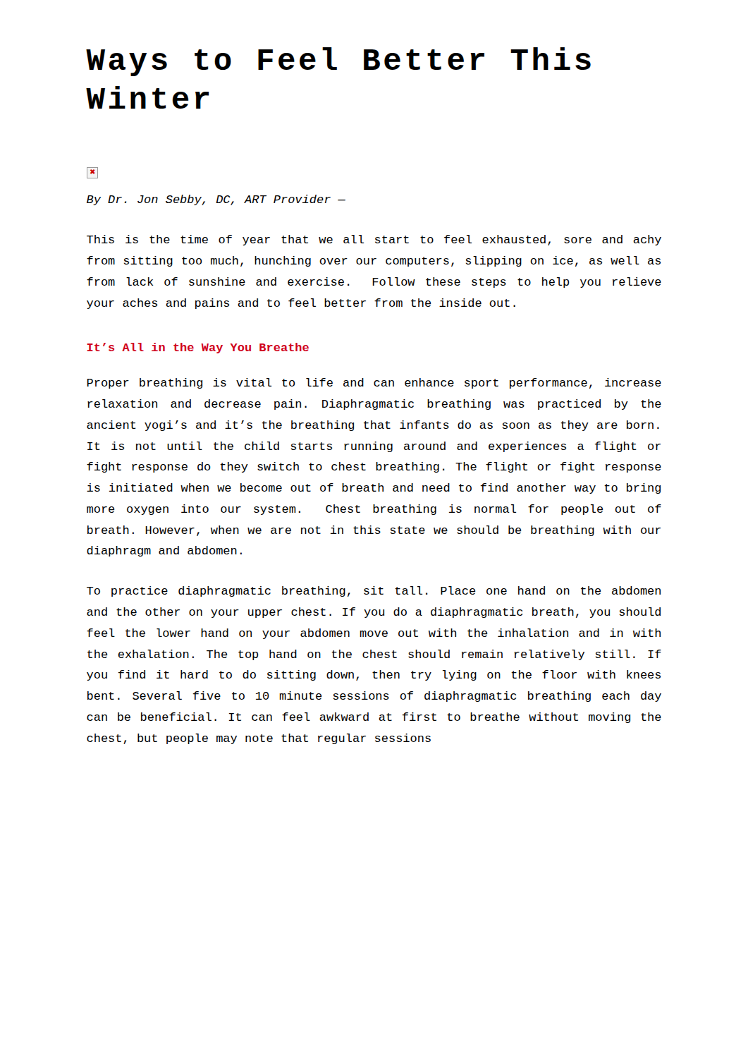Ways to Feel Better This Winter
✖
By Dr. Jon Sebby, DC, ART Provider —
This is the time of year that we all start to feel exhausted, sore and achy from sitting too much, hunching over our computers, slipping on ice, as well as from lack of sunshine and exercise. Follow these steps to help you relieve your aches and pains and to feel better from the inside out.
It’s All in the Way You Breathe
Proper breathing is vital to life and can enhance sport performance, increase relaxation and decrease pain. Diaphragmatic breathing was practiced by the ancient yogi’s and it’s the breathing that infants do as soon as they are born. It is not until the child starts running around and experiences a flight or fight response do they switch to chest breathing. The flight or fight response is initiated when we become out of breath and need to find another way to bring more oxygen into our system. Chest breathing is normal for people out of breath. However, when we are not in this state we should be breathing with our diaphragm and abdomen.
To practice diaphragmatic breathing, sit tall. Place one hand on the abdomen and the other on your upper chest. If you do a diaphragmatic breath, you should feel the lower hand on your abdomen move out with the inhalation and in with the exhalation. The top hand on the chest should remain relatively still. If you find it hard to do sitting down, then try lying on the floor with knees bent. Several five to 10 minute sessions of diaphragmatic breathing each day can be beneficial. It can feel awkward at first to breathe without moving the chest, but people may note that regular sessions